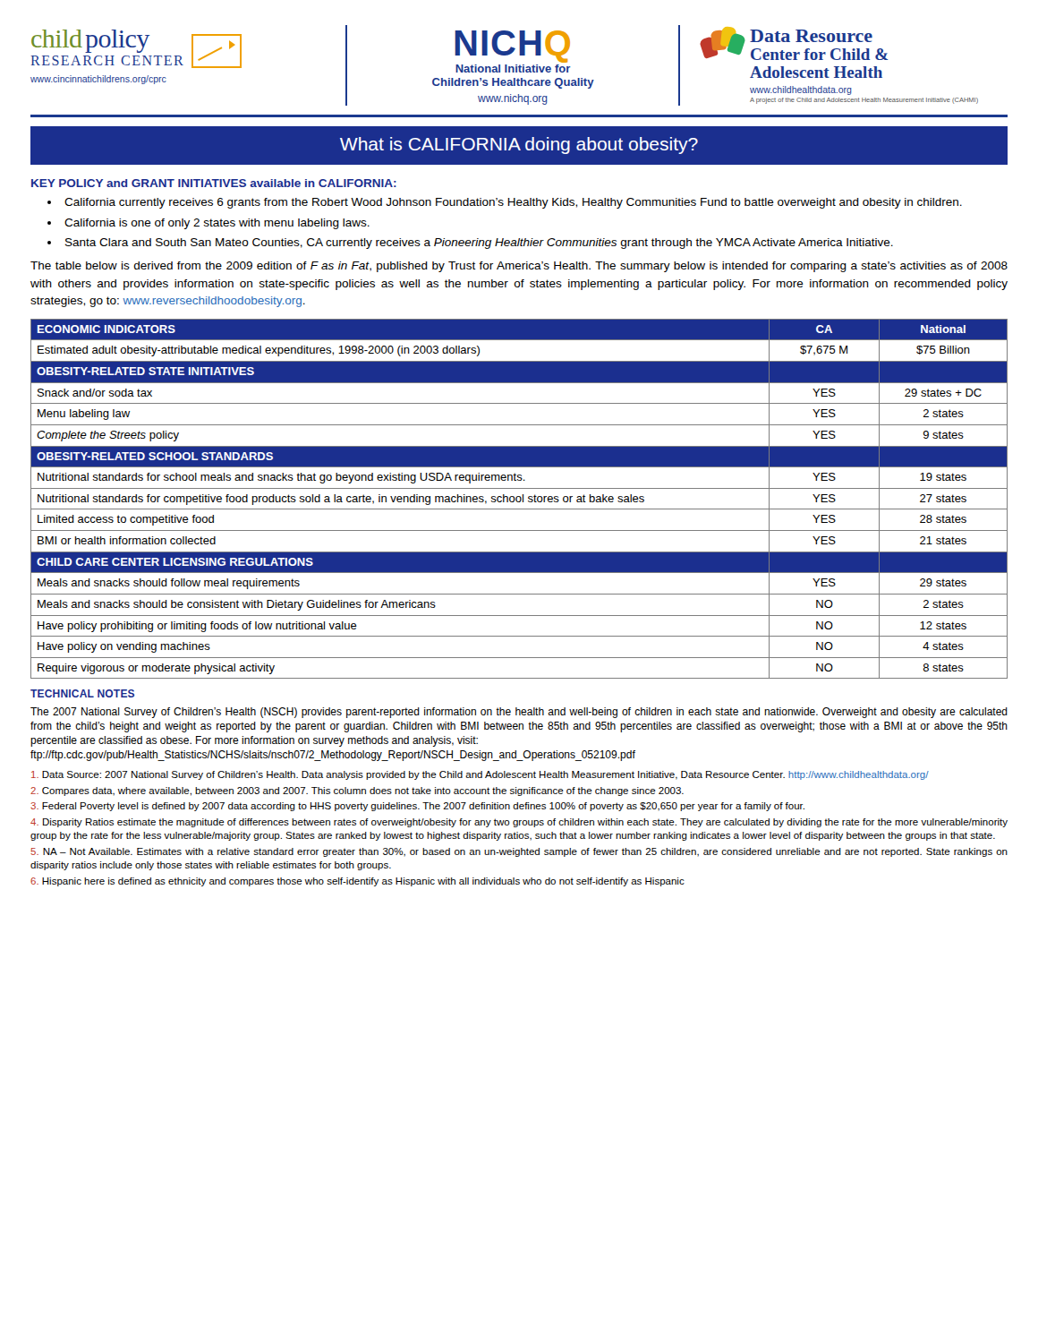child policy
RESEARCH CENTER
www.cincinnatichildrens.org/cprc
NICHQ
National Initiative for
Children’s Healthcare Quality
www.nichq.org
Data Resource
Center for Child &
Adolescent Health
www.childhealthdata.org
A project of the Child and Adolescent Health Measurement Initiative (CAHMI)
What is CALIFORNIA doing about obesity?
KEY POLICY and GRANT INITIATIVES available in CALIFORNIA:
California currently receives 6 grants from the Robert Wood Johnson Foundation’s Healthy Kids, Healthy Communities Fund to battle overweight and obesity in children.
California is one of only 2 states with menu labeling laws.
Santa Clara and South San Mateo Counties, CA currently receives a Pioneering Healthier Communities grant through the YMCA Activate America Initiative.
The table below is derived from the 2009 edition of F as in Fat, published by Trust for America’s Health. The summary below is intended for comparing a state’s activities as of 2008 with others and provides information on state-specific policies as well as the number of states implementing a particular policy. For more information on recommended policy strategies, go to: www.reversechildhoodobesity.org.
| ECONOMIC INDICATORS | CA | National |
| --- | --- | --- |
| Estimated adult obesity-attributable medical expenditures, 1998-2000 (in 2003 dollars) | $7,675 M | $75 Billion |
| OBESITY-RELATED STATE INITIATIVES | | |
| Snack and/or soda tax | YES | 29 states + DC |
| Menu labeling law | YES | 2 states |
| Complete the Streets policy | YES | 9 states |
| OBESITY-RELATED SCHOOL STANDARDS | | |
| Nutritional standards for school meals and snacks that go beyond existing USDA requirements. | YES | 19 states |
| Nutritional standards for competitive food products sold a la carte, in vending machines, school stores or at bake sales | YES | 27 states |
| Limited access to competitive food | YES | 28 states |
| BMI or health information collected | YES | 21 states |
| CHILD CARE CENTER LICENSING REGULATIONS | | |
| Meals and snacks should follow meal requirements | YES | 29 states |
| Meals and snacks should be consistent with Dietary Guidelines for Americans | NO | 2 states |
| Have policy prohibiting or limiting foods of low nutritional value | NO | 12 states |
| Have policy on vending machines | NO | 4 states |
| Require vigorous or moderate physical activity | NO | 8 states |
TECHNICAL NOTES
The 2007 National Survey of Children’s Health (NSCH) provides parent-reported information on the health and well-being of children in each state and nationwide. Overweight and obesity are calculated from the child’s height and weight as reported by the parent or guardian. Children with BMI between the 85th and 95th percentiles are classified as overweight; those with a BMI at or above the 95th percentile are classified as obese. For more information on survey methods and analysis, visit:
ftp://ftp.cdc.gov/pub/Health_Statistics/NCHS/slaits/nsch07/2_Methodology_Report/NSCH_Design_and_Operations_052109.pdf
1. Data Source: 2007 National Survey of Children’s Health. Data analysis provided by the Child and Adolescent Health Measurement Initiative, Data Resource Center. http://www.childhealthdata.org/
2. Compares data, where available, between 2003 and 2007. This column does not take into account the significance of the change since 2003.
3. Federal Poverty level is defined by 2007 data according to HHS poverty guidelines. The 2007 definition defines 100% of poverty as $20,650 per year for a family of four.
4. Disparity Ratios estimate the magnitude of differences between rates of overweight/obesity for any two groups of children within each state. They are calculated by dividing the rate for the more vulnerable/minority group by the rate for the less vulnerable/majority group. States are ranked by lowest to highest disparity ratios, such that a lower number ranking indicates a lower level of disparity between the groups in that state.
5. NA – Not Available. Estimates with a relative standard error greater than 30%, or based on an un-weighted sample of fewer than 25 children, are considered unreliable and are not reported. State rankings on disparity ratios include only those states with reliable estimates for both groups.
6. Hispanic here is defined as ethnicity and compares those who self-identify as Hispanic with all individuals who do not self-identify as Hispanic